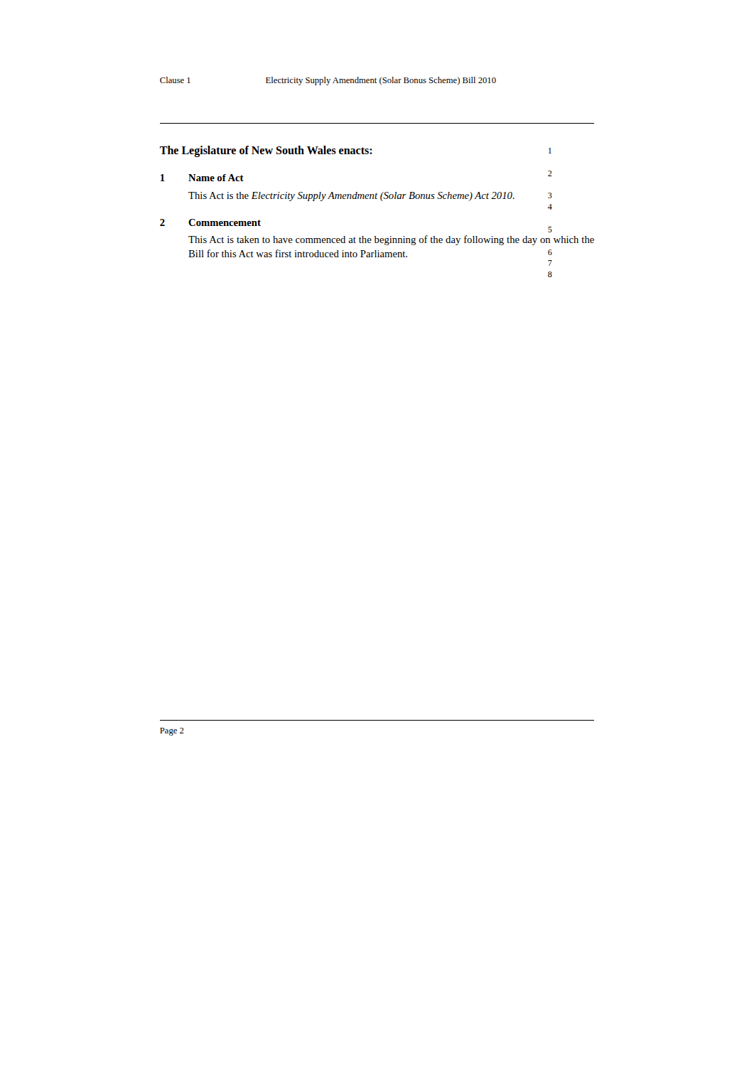Clause 1
Electricity Supply Amendment (Solar Bonus Scheme) Bill 2010
The Legislature of New South Wales enacts:
1
Name of Act
This Act is the Electricity Supply Amendment (Solar Bonus Scheme) Act 2010.
2
Commencement
This Act is taken to have commenced at the beginning of the day following the day on which the Bill for this Act was first introduced into Parliament.
1
2
3
4
5
6
7
8
Page 2